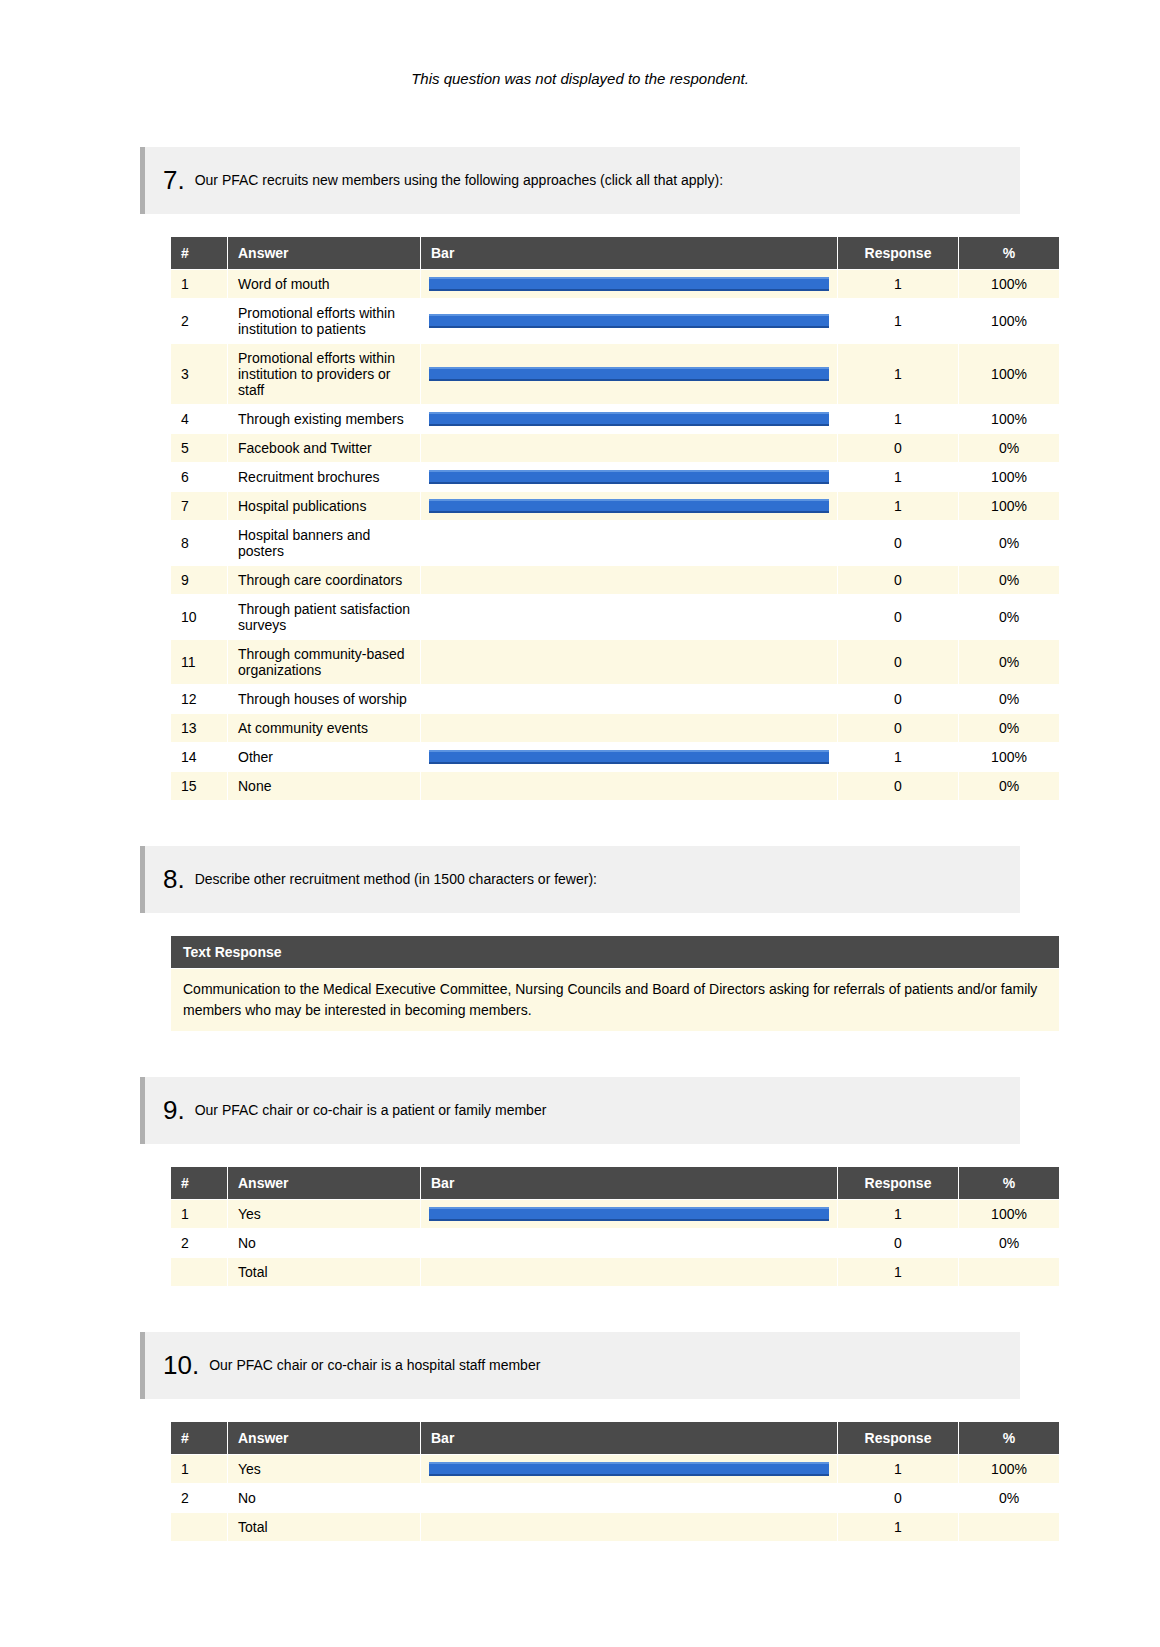This question was not displayed to the respondent.
7. Our PFAC recruits new members using the following approaches (click all that apply):
| # | Answer | Bar | Response | % |
| --- | --- | --- | --- | --- |
| 1 | Word of mouth | | 1 | 100% |
| 2 | Promotional efforts within institution to patients | | 1 | 100% |
| 3 | Promotional efforts within institution to providers or staff | | 1 | 100% |
| 4 | Through existing members | | 1 | 100% |
| 5 | Facebook and Twitter | | 0 | 0% |
| 6 | Recruitment brochures | | 1 | 100% |
| 7 | Hospital publications | | 1 | 100% |
| 8 | Hospital banners and posters | | 0 | 0% |
| 9 | Through care coordinators | | 0 | 0% |
| 10 | Through patient satisfaction surveys | | 0 | 0% |
| 11 | Through community-based organizations | | 0 | 0% |
| 12 | Through houses of worship | | 0 | 0% |
| 13 | At community events | | 0 | 0% |
| 14 | Other | | 1 | 100% |
| 15 | None | | 0 | 0% |
8. Describe other recruitment method (in 1500 characters or fewer):
Text Response
Communication to the Medical Executive Committee, Nursing Councils and Board of Directors asking for referrals of patients and/or family members who may be interested in becoming members.
9. Our PFAC chair or co-chair is a patient or family member
| # | Answer | Bar | Response | % |
| --- | --- | --- | --- | --- |
| 1 | Yes | | 1 | 100% |
| 2 | No | | 0 | 0% |
| | Total | | 1 | |
10. Our PFAC chair or co-chair is a hospital staff member
| # | Answer | Bar | Response | % |
| --- | --- | --- | --- | --- |
| 1 | Yes | | 1 | 100% |
| 2 | No | | 0 | 0% |
| | Total | | 1 | |